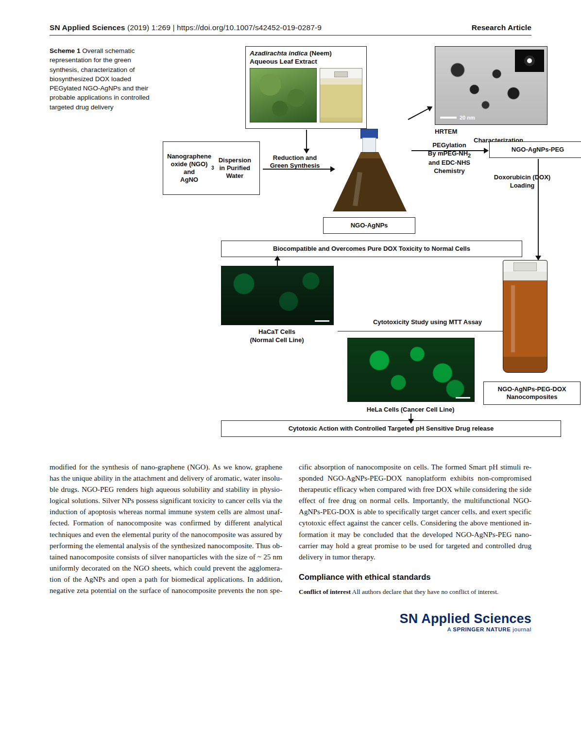SN Applied Sciences (2019) 1:269 | https://doi.org/10.1007/s42452-019-0287-9
Research Article
Scheme 1 Overall schematic representation for the green synthesis, characterization of biosynthesized DOX loaded PEGylated NGO-AgNPs and their probable applications in controlled targeted drug delivery
Azadirachta indica (Neem)
Aqueous Leaf Extract
20 nm
HRTEM
Characterization
Nanographene
oxide (NGO) and
AgNO3 Dispersion
in Purified Water
Reduction and
Green Synthesis
NGO-AgNPs
PEGylation
By mPEG-NH2
and EDC-NHS
Chemistry
NGO-AgNPs-PEG
Doxorubicin (DOX)
Loading
Biocompatible and Overcomes Pure DOX Toxicity to Normal Cells
HaCaT Cells
(Normal Cell Line)
Cytotoxicity Study using MTT Assay
HeLa Cells (Cancer Cell Line)
NGO-AgNPs-PEG-DOX
Nanocomposites
Cytotoxic Action with Controlled Targeted pH Sensitive Drug release
modified for the synthesis of nano-graphene (NGO). As we know, graphene has the unique ability in the attachment and delivery of aromatic, water insoluble drugs. NGO-PEG renders high aqueous solubility and stability in physiological solutions. Silver NPs possess significant toxicity to cancer cells via the induction of apoptosis whereas normal immune system cells are almost unaffected. Formation of nanocomposite was confirmed by different analytical techniques and even the elemental purity of the nanocomposite was assured by performing the elemental analysis of the synthesized nanocomposite. Thus obtained nanocomposite consists of silver nanoparticles with the size of ~ 25 nm uniformly decorated on the NGO sheets, which could prevent the agglomeration of the AgNPs and open a path for biomedical applications. In addition, negative zeta potential on the surface of nanocomposite prevents the non specific absorption of nanocomposite on cells. The formed Smart pH stimuli responded NGO-AgNPs-PEG-DOX nanoplatform exhibits non-compromised therapeutic efficacy when compared with free DOX while considering the side effect of free drug on normal cells. Importantly, the multifunctional NGO-AgNPs-PEG-DOX is able to specifically target cancer cells, and exert specific cytotoxic effect against the cancer cells. Considering the above mentioned information it may be concluded that the developed NGO-AgNPs-PEG nano-carrier may hold a great promise to be used for targeted and controlled drug delivery in tumor therapy.
Compliance with ethical standards
Conflict of interest All authors declare that they have no conflict of interest.
SN Applied Sciences
A SPRINGER NATURE journal